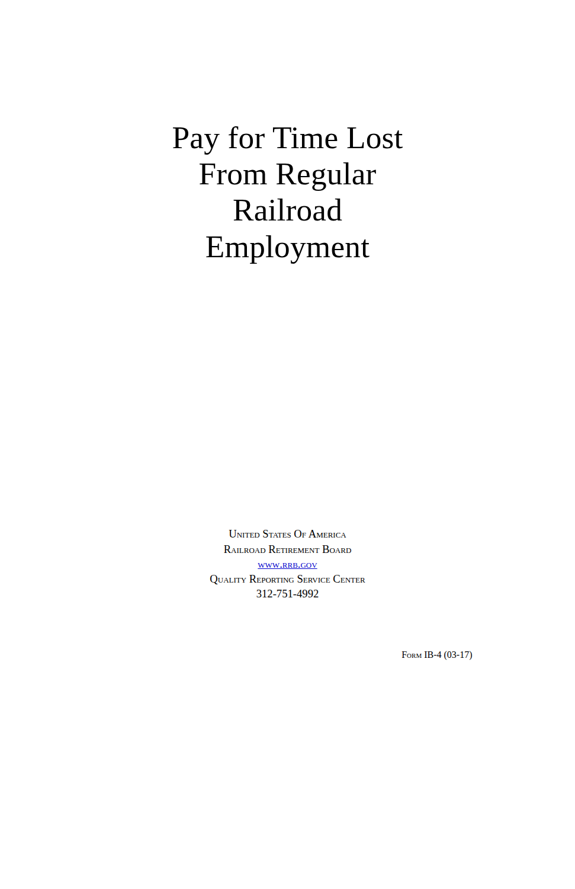Pay for Time Lost
From Regular
Railroad
Employment
United States Of America
Railroad Retirement Board
www.rrb.gov
Quality Reporting Service Center
312-751-4992
Form IB-4 (03-17)